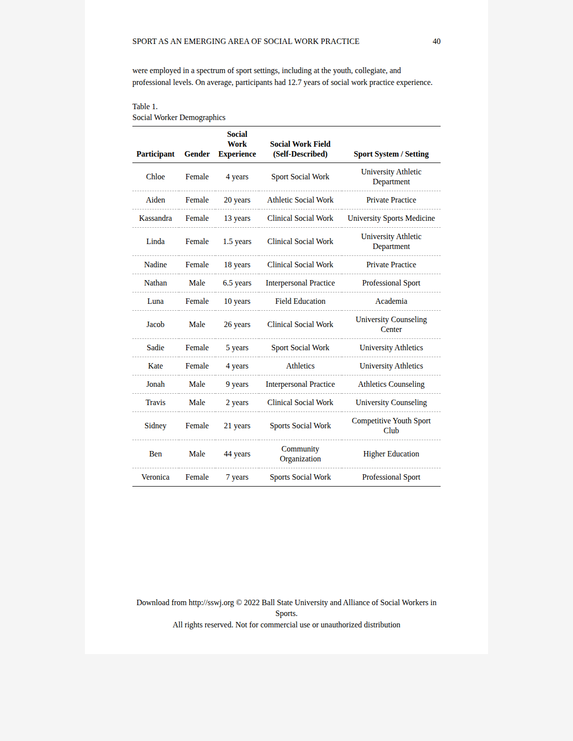Sport as an Emerging Area of Social Work Practice 40
were employed in a spectrum of sport settings, including at the youth, collegiate, and professional levels. On average, participants had 12.7 years of social work practice experience.
Table 1. Social Worker Demographics
| Participant | Gender | Social Work Experience | Social Work Field (Self-Described) | Sport System / Setting |
| --- | --- | --- | --- | --- |
| Chloe | Female | 4 years | Sport Social Work | University Athletic Department |
| Aiden | Female | 20 years | Athletic Social Work | Private Practice |
| Kassandra | Female | 13 years | Clinical Social Work | University Sports Medicine |
| Linda | Female | 1.5 years | Clinical Social Work | University Athletic Department |
| Nadine | Female | 18 years | Clinical Social Work | Private Practice |
| Nathan | Male | 6.5 years | Interpersonal Practice | Professional Sport |
| Luna | Female | 10 years | Field Education | Academia |
| Jacob | Male | 26 years | Clinical Social Work | University Counseling Center |
| Sadie | Female | 5 years | Sport Social Work | University Athletics |
| Kate | Female | 4 years | Athletics | University Athletics |
| Jonah | Male | 9 years | Interpersonal Practice | Athletics Counseling |
| Travis | Male | 2 years | Clinical Social Work | University Counseling |
| Sidney | Female | 21 years | Sports Social Work | Competitive Youth Sport Club |
| Ben | Male | 44 years | Community Organization | Higher Education |
| Veronica | Female | 7 years | Sports Social Work | Professional Sport |
Download from http://sswj.org © 2022 Ball State University and Alliance of Social Workers in Sports.
All rights reserved. Not for commercial use or unauthorized distribution